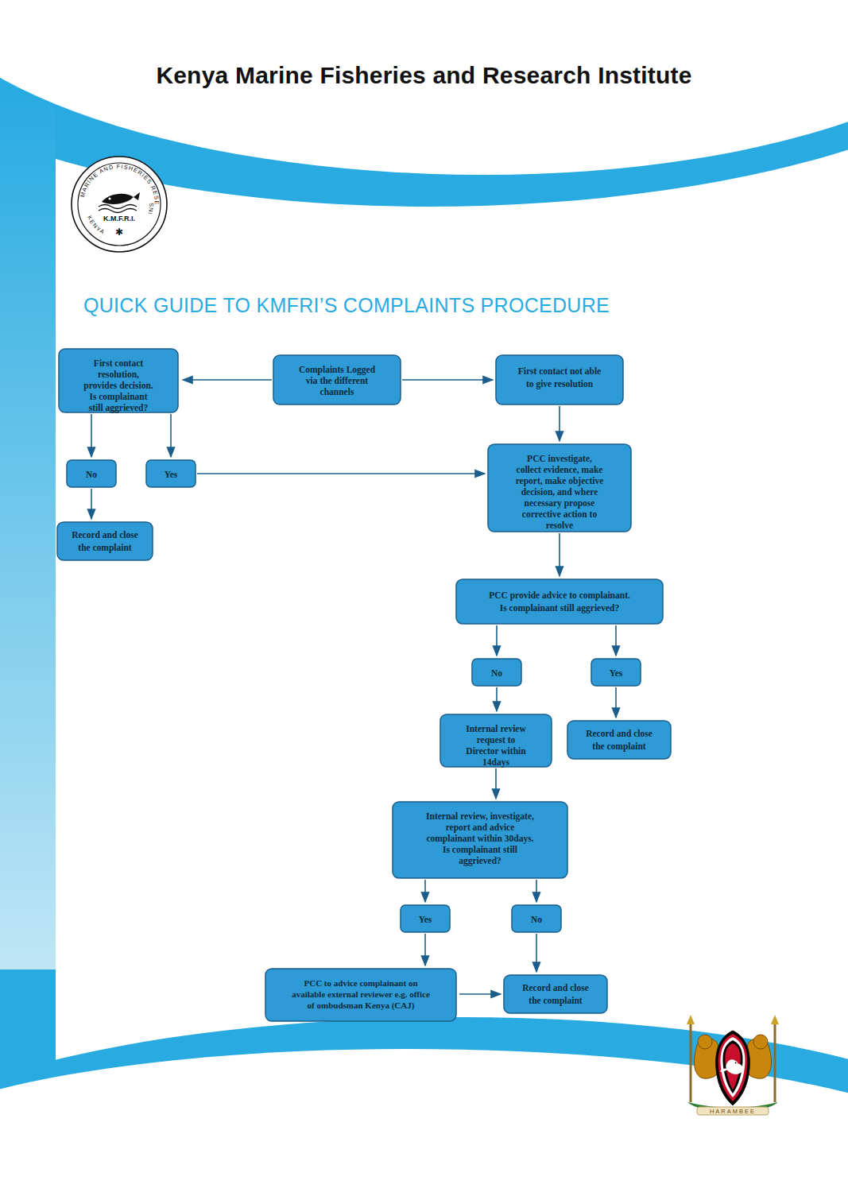Kenya Marine Fisheries and Research Institute
MARINE AND FISHERIES RESEARCH KENYA INSTITUTE K.M.F.R.I. ✱
QUICK GUIDE TO KMFRI’S COMPLAINTS PROCEDURE
First contact resolution, provides decision. Is complainant still aggrieved? Complaints Logged via the different channels First contact not able to give resolution No Yes Record and close the complaint PCC investigate, collect evidence, make report, make objective decision, and where necessary propose corrective action to resolve PCC provide advice to complainant. Is complainant still aggrieved? No Yes Internal review request to Director within 14days Record and close the complaint Internal review, investigate, report and advice complainant within 30days. Is complainant still aggrieved? Yes No PCC to advice complainant on available external reviewer e.g. office of ombudsman Kenya (CAJ) Record and close the complaint
HARAMBEE